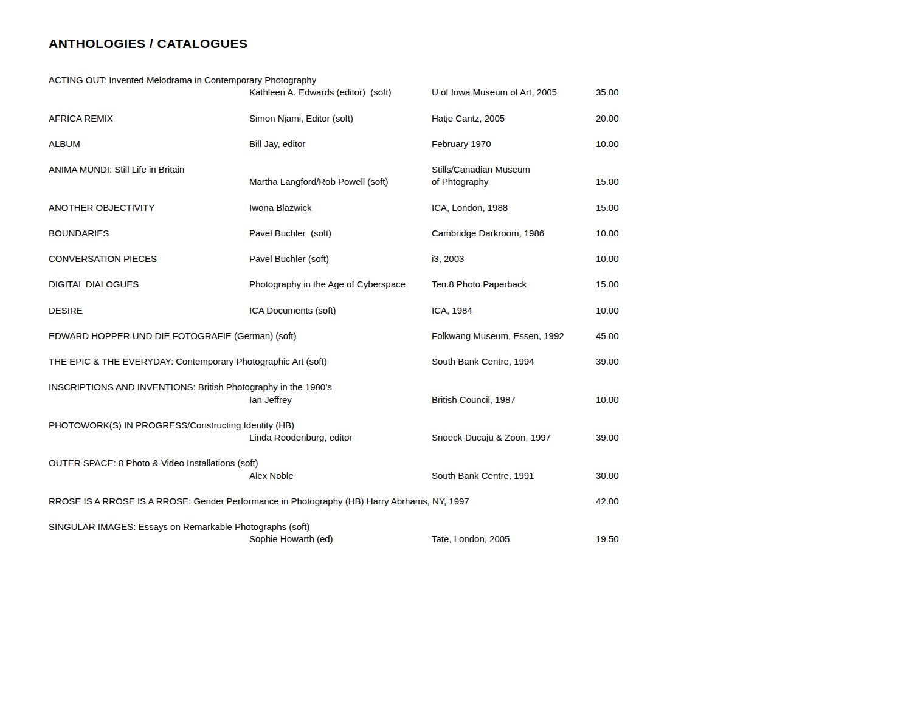ANTHOLOGIES / CATALOGUES
| ACTING OUT: Invented Melodrama in Contemporary Photography | |
| | Kathleen A. Edwards (editor) (soft) | U of Iowa Museum of Art, 2005 | 35.00 |
| AFRICA REMIX | Simon Njami, Editor (soft) | Hatje Cantz, 2005 | 20.00 |
| ALBUM | Bill Jay, editor | February 1970 | 10.00 |
| ANIMA MUNDI: Still Life in Britain | Stills/Canadian Museum | |
| | Martha Langford/Rob Powell (soft) | of Phtography | 15.00 |
| ANOTHER OBJECTIVITY | Iwona Blazwick | ICA, London, 1988 | 15.00 |
| BOUNDARIES | Pavel Buchler (soft) | Cambridge Darkroom, 1986 | 10.00 |
| CONVERSATION PIECES | Pavel Buchler (soft) | i3, 2003 | 10.00 |
| DIGITAL DIALOGUES | Photography in the Age of Cyberspace | Ten.8 Photo Paperback | 15.00 |
| DESIRE | ICA Documents (soft) | ICA, 1984 | 10.00 |
| EDWARD HOPPER UND DIE FOTOGRAFIE (German) (soft) | Folkwang Museum, Essen, 1992 | 45.00 |
| THE EPIC & THE EVERYDAY: Contemporary Photographic Art (soft) | South Bank Centre, 1994 | 39.00 |
| INSCRIPTIONS AND INVENTIONS: British Photography in the 1980’s | |
| | Ian Jeffrey | British Council, 1987 | 10.00 |
| PHOTOWORK(S) IN PROGRESS/Constructing Identity (HB) | |
| | Linda Roodenburg, editor | Snoeck-Ducaju & Zoon, 1997 | 39.00 |
| OUTER SPACE: 8 Photo & Video Installations (soft) | |
| | Alex Noble | South Bank Centre, 1991 | 30.00 |
| RROSE IS A RROSE IS A RROSE: Gender Performance in Photography (HB) Harry Abrhams, NY, 1997 | 42.00 |
| SINGULAR IMAGES: Essays on Remarkable Photographs (soft) | |
| | Sophie Howarth (ed) | Tate, London, 2005 | 19.50 |